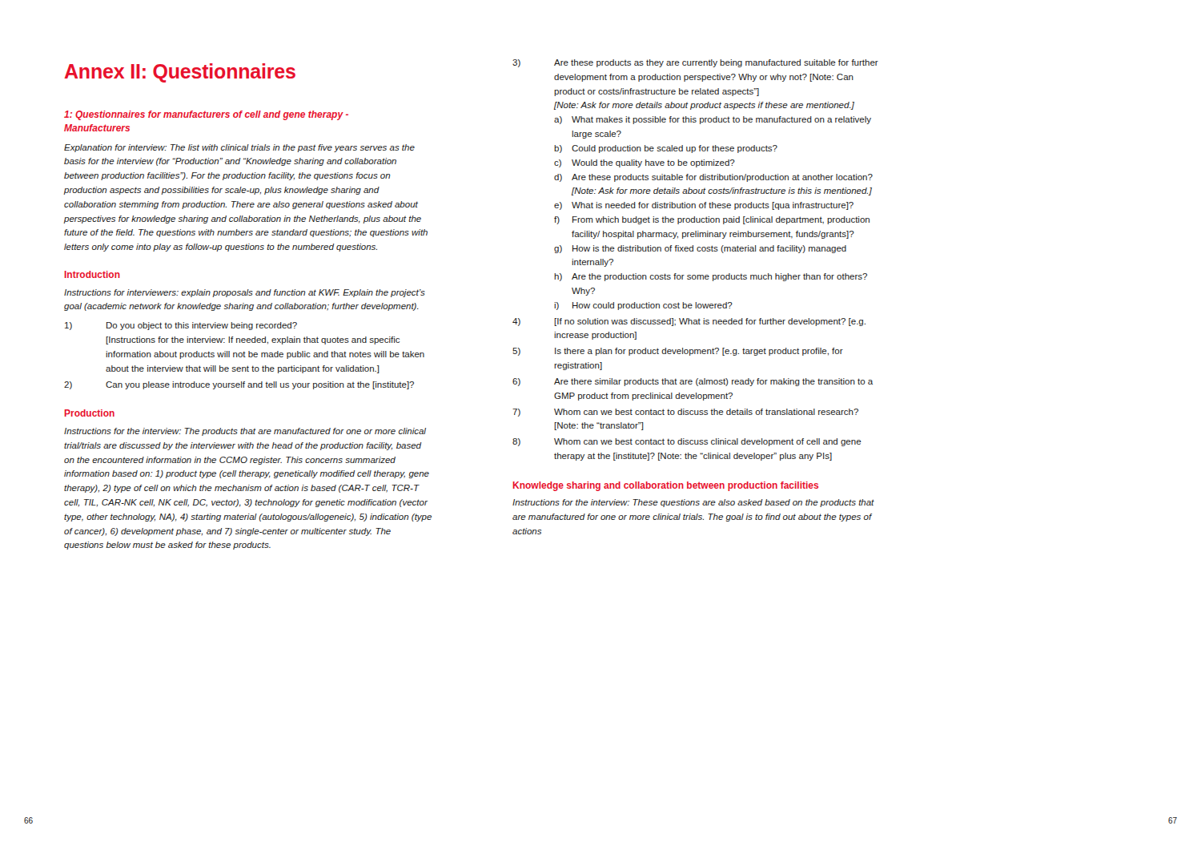Annex II: Questionnaires
1: Questionnaires for manufacturers of cell and gene therapy -
Manufacturers
Explanation for interview: The list with clinical trials in the past five years serves as the basis for the interview (for “Production” and “Knowledge sharing and collaboration between production facilities”). For the production facility, the questions focus on production aspects and possibilities for scale-up, plus knowledge sharing and collaboration stemming from production. There are also general questions asked about perspectives for knowledge sharing and collaboration in the Netherlands, plus about the future of the field. The questions with numbers are standard questions; the questions with letters only come into play as follow-up questions to the numbered questions.
Introduction
Instructions for interviewers: explain proposals and function at KWF. Explain the project’s goal (academic network for knowledge sharing and collaboration; further development).
1) Do you object to this interview being recorded?
[Instructions for the interview: If needed, explain that quotes and specific information about products will not be made public and that notes will be taken about the interview that will be sent to the participant for validation.]
2) Can you please introduce yourself and tell us your position at the [institute]?
Production
Instructions for the interview: The products that are manufactured for one or more clinical trial/trials are discussed by the interviewer with the head of the production facility, based on the encountered information in the CCMO register. This concerns summarized information based on: 1) product type (cell therapy, genetically modified cell therapy, gene therapy), 2) type of cell on which the mechanism of action is based (CAR-T cell, TCR-T cell, TIL, CAR-NK cell, NK cell, DC, vector), 3) technology for genetic modification (vector type, other technology, NA), 4) starting material (autologous/allogeneic), 5) indication (type of cancer), 6) development phase, and 7) single-center or multicenter study. The questions below must be asked for these products.
3) Are these products as they are currently being manufactured suitable for further development from a production perspective? Why or why not? [Note: Can product or costs/infrastructure be related aspects”]
[Note: Ask for more details about product aspects if these are mentioned.]
a) What makes it possible for this product to be manufactured on a relatively large scale?
b) Could production be scaled up for these products?
c) Would the quality have to be optimized?
d) Are these products suitable for distribution/production at another location?
[Note: Ask for more details about costs/infrastructure is this is mentioned.]
e) What is needed for distribution of these products [qua infrastructure]?
f) From which budget is the production paid [clinical department, production facility/ hospital pharmacy, preliminary reimbursement, funds/grants]?
g) How is the distribution of fixed costs (material and facility) managed internally?
h) Are the production costs for some products much higher than for others? Why?
i) How could production cost be lowered?
4)[If no solution was discussed]; What is needed for further development? [e.g. increase production]
5) Is there a plan for product development? [e.g. target product profile, for registration]
6) Are there similar products that are (almost) ready for making the transition to a GMP product from preclinical development?
7) Whom can we best contact to discuss the details of translational research? [Note: the “translator”]
8) Whom can we best contact to discuss clinical development of cell and gene therapy at the [institute]? [Note: the “clinical developer” plus any PIs]
Knowledge sharing and collaboration between production facilities
Instructions for the interview: These questions are also asked based on the products that are manufactured for one or more clinical trials. The goal is to find out about the types of actions
66
67